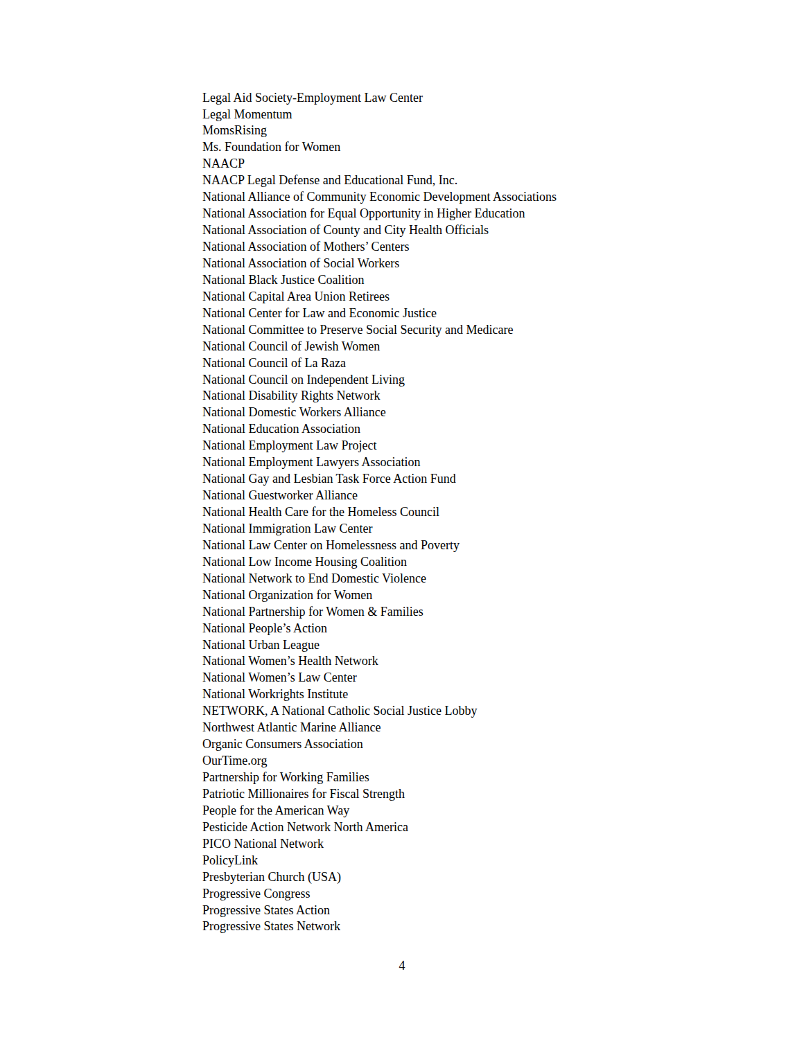Legal Aid Society-Employment Law Center
Legal Momentum
MomsRising
Ms. Foundation for Women
NAACP
NAACP Legal Defense and Educational Fund, Inc.
National Alliance of Community Economic Development Associations
National Association for Equal Opportunity in Higher Education
National Association of County and City Health Officials
National Association of Mothers’ Centers
National Association of Social Workers
National Black Justice Coalition
National Capital Area Union Retirees
National Center for Law and Economic Justice
National Committee to Preserve Social Security and Medicare
National Council of Jewish Women
National Council of La Raza
National Council on Independent Living
National Disability Rights Network
National Domestic Workers Alliance
National Education Association
National Employment Law Project
National Employment Lawyers Association
National Gay and Lesbian Task Force Action Fund
National Guestworker Alliance
National Health Care for the Homeless Council
National Immigration Law Center
National Law Center on Homelessness and Poverty
National Low Income Housing Coalition
National Network to End Domestic Violence
National Organization for Women
National Partnership for Women & Families
National People’s Action
National Urban League
National Women’s Health Network
National Women’s Law Center
National Workrights Institute
NETWORK, A National Catholic Social Justice Lobby
Northwest Atlantic Marine Alliance
Organic Consumers Association
OurTime.org
Partnership for Working Families
Patriotic Millionaires for Fiscal Strength
People for the American Way
Pesticide Action Network North America
PICO National Network
PolicyLink
Presbyterian Church (USA)
Progressive Congress
Progressive States Action
Progressive States Network
4